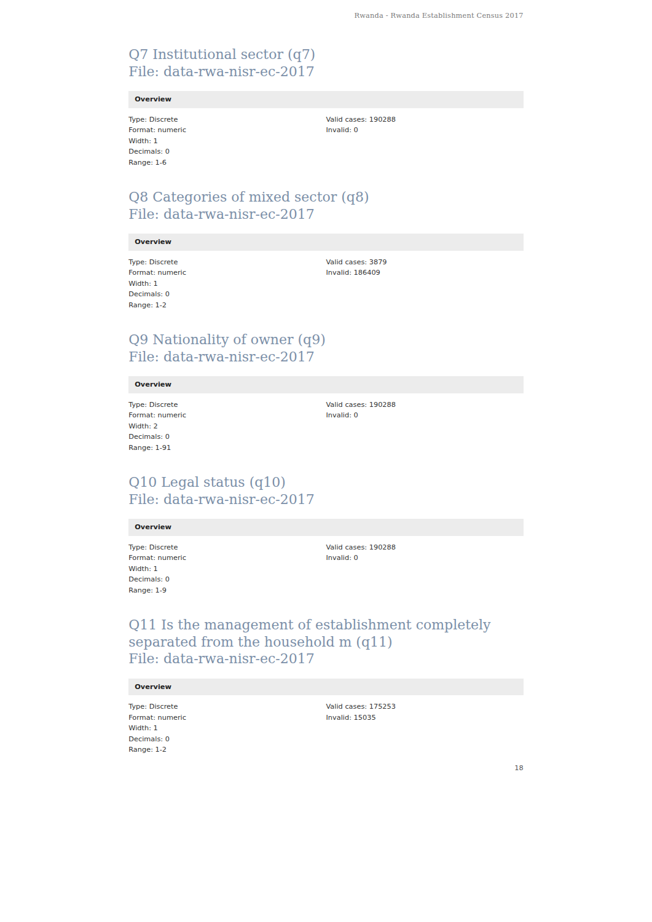Rwanda - Rwanda Establishment Census 2017
Q7 Institutional sector (q7) File: data-rwa-nisr-ec-2017
Overview
| Type: Discrete Format: numeric Width: 1 Decimals: 0 Range: 1-6 | Valid cases: 190288 Invalid: 0 |
Q8 Categories of mixed sector (q8) File: data-rwa-nisr-ec-2017
Overview
| Type: Discrete Format: numeric Width: 1 Decimals: 0 Range: 1-2 | Valid cases: 3879 Invalid: 186409 |
Q9 Nationality of owner (q9) File: data-rwa-nisr-ec-2017
Overview
| Type: Discrete Format: numeric Width: 2 Decimals: 0 Range: 1-91 | Valid cases: 190288 Invalid: 0 |
Q10 Legal status (q10) File: data-rwa-nisr-ec-2017
Overview
| Type: Discrete Format: numeric Width: 1 Decimals: 0 Range: 1-9 | Valid cases: 190288 Invalid: 0 |
Q11 Is the management of establishment completely separated from the household m (q11) File: data-rwa-nisr-ec-2017
Overview
| Type: Discrete Format: numeric Width: 1 Decimals: 0 Range: 1-2 | Valid cases: 175253 Invalid: 15035 |
18